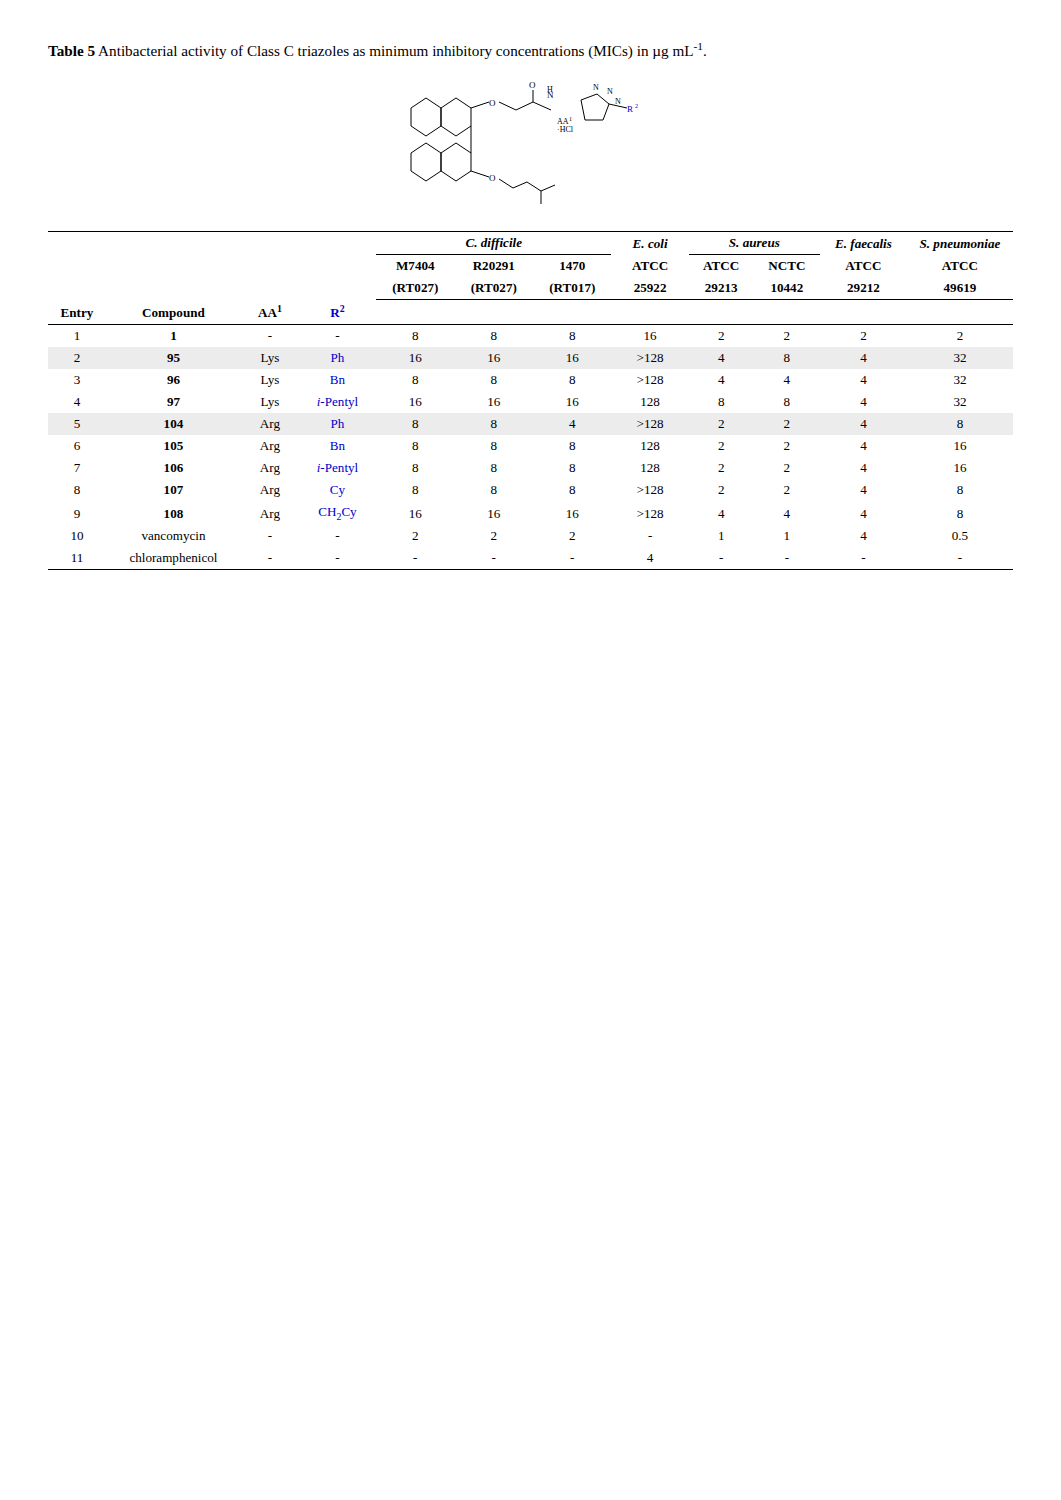Table 5 Antibacterial activity of Class C triazoles as minimum inhibitory concentrations (MICs) in µg mL-1.
O O N H AA 1 ·HCl N N N R 2 O
| | | | | C. difficile | E. coli | S. aureus | E. faecalis | S. pneumoniae |
| --- | --- | --- | --- | --- | --- | --- | --- | --- |
| M7404 | R20291 | 1470 | ATCC | ATCC | NCTC | ATCC | ATCC |
| (RT027) | (RT027) | (RT017) | 25922 | 29213 | 10442 | 29212 | 49619 |
| Entry | Compound | AA 1 | R 2 | |
| 1 | 1 | - | - | 8 | 8 | 8 | 16 | 2 | 2 | 2 | 2 |
| 2 | 95 | Lys | Ph | 16 | 16 | 16 | >128 | 4 | 8 | 4 | 32 |
| 3 | 96 | Lys | Bn | 8 | 8 | 8 | >128 | 4 | 4 | 4 | 32 |
| 4 | 97 | Lys | i -Pentyl | 16 | 16 | 16 | 128 | 8 | 8 | 4 | 32 |
| 5 | 104 | Arg | Ph | 8 | 8 | 4 | >128 | 2 | 2 | 4 | 8 |
| 6 | 105 | Arg | Bn | 8 | 8 | 8 | 128 | 2 | 2 | 4 | 16 |
| 7 | 106 | Arg | i -Pentyl | 8 | 8 | 8 | 128 | 2 | 2 | 4 | 16 |
| 8 | 107 | Arg | Cy | 8 | 8 | 8 | >128 | 2 | 2 | 4 | 8 |
| 9 | 108 | Arg | CH 2 Cy | 16 | 16 | 16 | >128 | 4 | 4 | 4 | 8 |
| 10 | vancomycin | - | - | 2 | 2 | 2 | - | 1 | 1 | 4 | 0.5 |
| 11 | chloramphenicol | - | - | - | - | - | 4 | - | - | - | - |